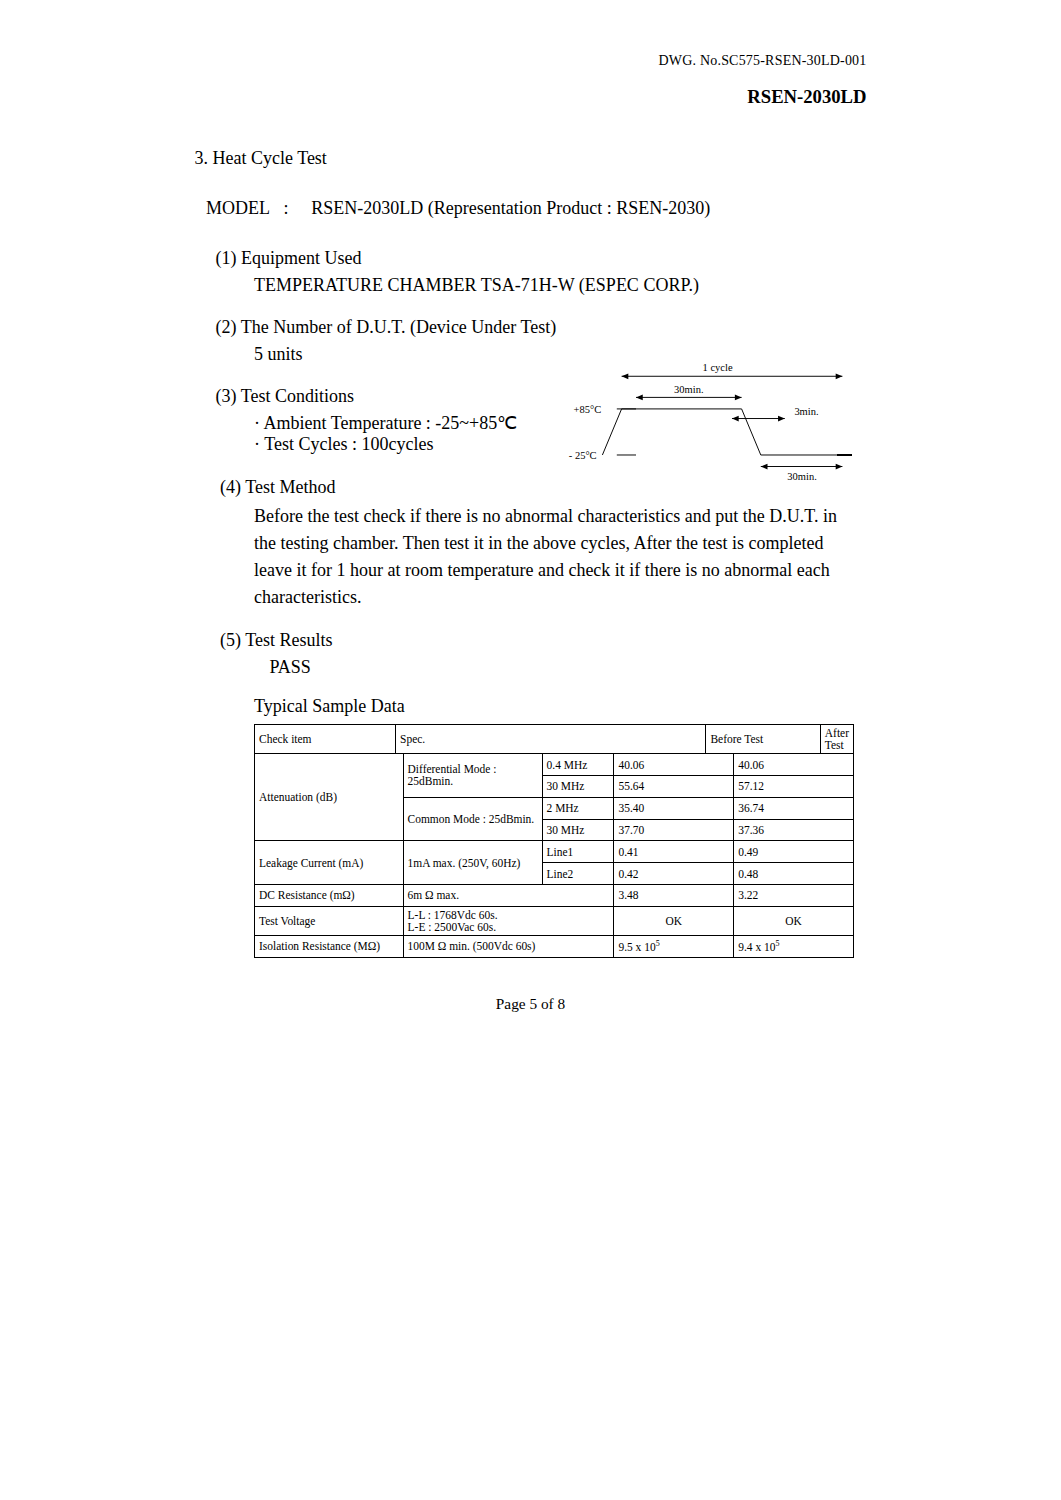DWG. No.SC575-RSEN-30LD-001
RSEN-2030LD
3. Heat Cycle Test
MODEL : RSEN-2030LD (Representation Product : RSEN-2030)
(1) Equipment Used
TEMPERATURE CHAMBER TSA-71H-W (ESPEC CORP.)
(2) The Number of D.U.T. (Device Under Test)
5 units
1 cycle 30min. +85°C 3min. - 25°C 30min.
(3) Test Conditions
· Ambient Temperature : -25~+85℃ · Test Cycles : 100cycles
(4) Test Method
Before the test check if there is no abnormal characteristics and put the D.U.T. in the testing chamber. Then test it in the above cycles, After the test is completed leave it for 1 hour at room temperature and check it if there is no abnormal each characteristics.
(5) Test Results
PASS
Typical Sample Data
| Check item | Spec. | Before Test | After Test |
| Attenuation (dB) | Differential Mode : 25dBmin. | 0.4 MHz | 40.06 | 40.06 |
| 30 MHz | 55.64 | 57.12 |
| Common Mode : 25dBmin. | 2 MHz | 35.40 | 36.74 |
| 30 MHz | 37.70 | 37.36 |
| Leakage Current (mA) | 1mA max. (250V, 60Hz) | Line1 | 0.41 | 0.49 |
| Line2 | 0.42 | 0.48 |
| DC Resistance (mΩ) | 6m Ω max. | 3.48 | 3.22 |
| Test Voltage | L-L : 1768Vdc 60s. L-E : 2500Vac 60s. | OK | OK |
| Isolation Resistance (MΩ) | 100M Ω min. (500Vdc 60s) | 9.5 x 10 5 | 9.4 x 10 5 |
Page 5 of 8